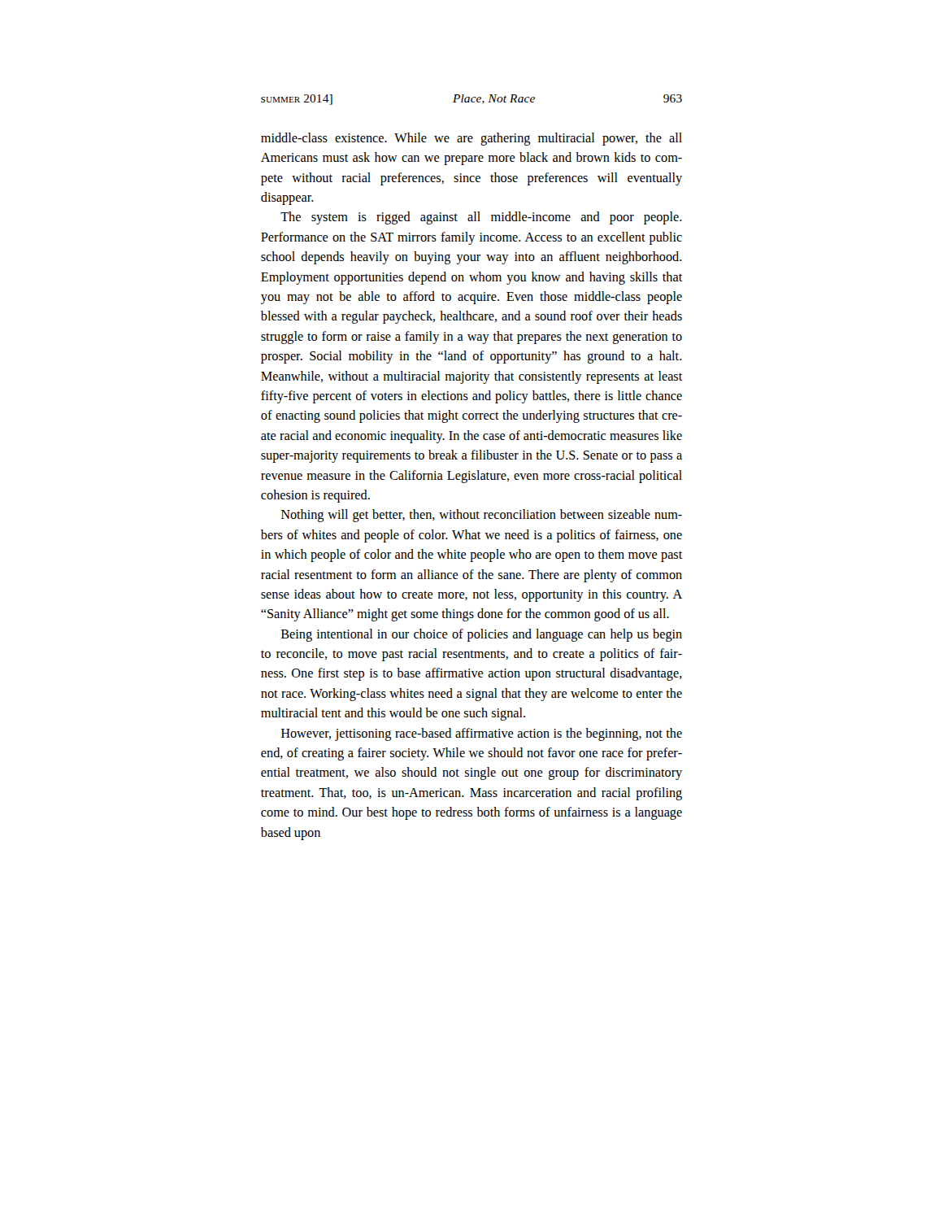Summer 2014] Place, Not Race 963
middle-class existence. While we are gathering multiracial power, the all Americans must ask how can we prepare more black and brown kids to compete without racial preferences, since those preferences will eventually disappear.
The system is rigged against all middle-income and poor people. Performance on the SAT mirrors family income. Access to an excellent public school depends heavily on buying your way into an affluent neighborhood. Employment opportunities depend on whom you know and having skills that you may not be able to afford to acquire. Even those middle-class people blessed with a regular paycheck, healthcare, and a sound roof over their heads struggle to form or raise a family in a way that prepares the next generation to prosper. Social mobility in the “land of opportunity” has ground to a halt. Meanwhile, without a multiracial majority that consistently represents at least fifty-five percent of voters in elections and policy battles, there is little chance of enacting sound policies that might correct the underlying structures that create racial and economic inequality. In the case of anti-democratic measures like super-majority requirements to break a filibuster in the U.S. Senate or to pass a revenue measure in the California Legislature, even more cross-racial political cohesion is required.
Nothing will get better, then, without reconciliation between sizeable numbers of whites and people of color. What we need is a politics of fairness, one in which people of color and the white people who are open to them move past racial resentment to form an alliance of the sane. There are plenty of common sense ideas about how to create more, not less, opportunity in this country. A “Sanity Alliance” might get some things done for the common good of us all.
Being intentional in our choice of policies and language can help us begin to reconcile, to move past racial resentments, and to create a politics of fairness. One first step is to base affirmative action upon structural disadvantage, not race. Working-class whites need a signal that they are welcome to enter the multiracial tent and this would be one such signal.
However, jettisoning race-based affirmative action is the beginning, not the end, of creating a fairer society. While we should not favor one race for preferential treatment, we also should not single out one group for discriminatory treatment. That, too, is un-American. Mass incarceration and racial profiling come to mind. Our best hope to redress both forms of unfairness is a language based upon